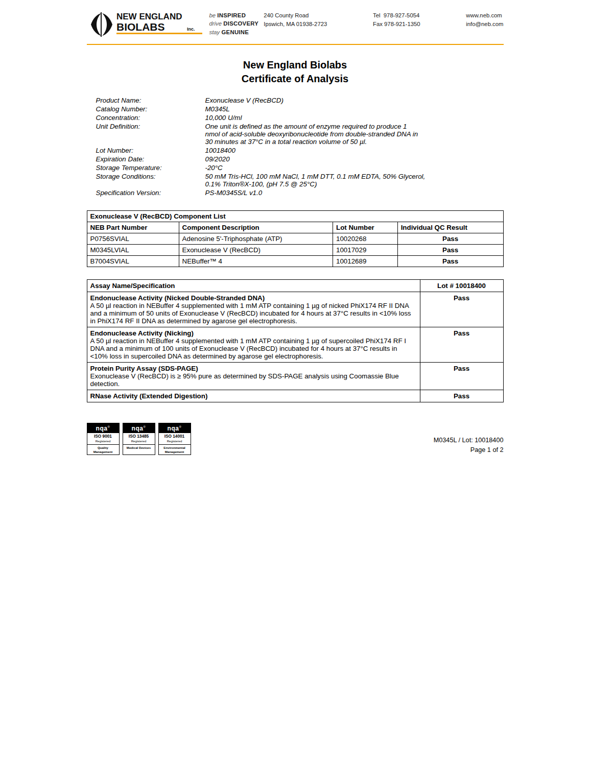NEW ENGLAND BIOLABS Inc.
be INSPIRED
drive DISCOVERY
stay GENUINE
240 County Road
Ipswich, MA 01938-2723
Tel 978-927-5054
Fax 978-921-1350
www.neb.com
info@neb.com
New England Biolabs Certificate of Analysis
| Product Name: | Exonuclease V (RecBCD) |
| Catalog Number: | M0345L |
| Concentration: | 10,000 U/ml |
| Unit Definition: | One unit is defined as the amount of enzyme required to produce 1 nmol of acid-soluble deoxyribonucleotide from double-stranded DNA in 30 minutes at 37°C in a total reaction volume of 50 µl. |
| Lot Number: | 10018400 |
| Expiration Date: | 09/2020 |
| Storage Temperature: | -20°C |
| Storage Conditions: | 50 mM Tris-HCl, 100 mM NaCl, 1 mM DTT, 0.1 mM EDTA, 50% Glycerol, 0.1% Triton®X-100, (pH 7.5 @ 25°C) |
| Specification Version: | PS-M0345S/L v1.0 |
| Exonuclease V (RecBCD) Component List |
| --- |
| NEB Part Number | Component Description | Lot Number | Individual QC Result |
| P0756SVIAL | Adenosine 5'-Triphosphate (ATP) | 10020268 | Pass |
| M0345LVIAL | Exonuclease V (RecBCD) | 10017029 | Pass |
| B7004SVIAL | NEBuffer™ 4 | 10012689 | Pass |
| Assay Name/Specification | Lot # 10018400 |
| --- | --- |
| Endonuclease Activity (Nicked Double-Stranded DNA) A 50 µl reaction in NEBuffer 4 supplemented with 1 mM ATP containing 1 µg of nicked PhiX174 RF II DNA and a minimum of 50 units of Exonuclease V (RecBCD) incubated for 4 hours at 37°C results in <10% loss in PhiX174 RF II DNA as determined by agarose gel electrophoresis. | Pass |
| Endonuclease Activity (Nicking) A 50 µl reaction in NEBuffer 4 supplemented with 1 mM ATP containing 1 µg of supercoiled PhiX174 RF I DNA and a minimum of 100 units of Exonuclease V (RecBCD) incubated for 4 hours at 37°C results in <10% loss in supercoiled DNA as determined by agarose gel electrophoresis. | Pass |
| Protein Purity Assay (SDS-PAGE) Exonuclease V (RecBCD) is ≥ 95% pure as determined by SDS-PAGE analysis using Coomassie Blue detection. | Pass |
| RNase Activity (Extended Digestion) | Pass |
nqa®
ISO 9001
Registered
Quality
Management
nqa®
ISO 13485
Registered
Medical Devices
nqa®
ISO 14001
Registered
Environmental
Management
M0345L / Lot: 10018400
Page 1 of 2